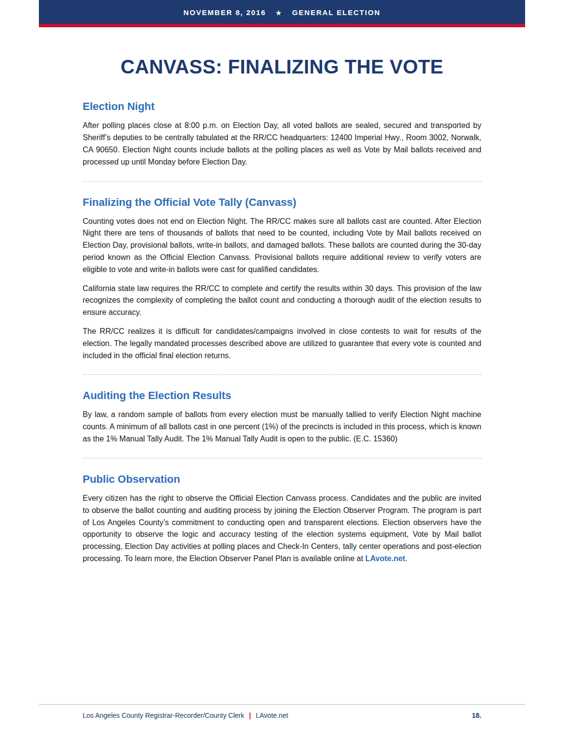November 8, 2016 ★ General Election
Canvass: Finalizing the Vote
Election Night
After polling places close at 8:00 p.m. on Election Day, all voted ballots are sealed, secured and transported by Sheriff’s deputies to be centrally tabulated at the RR/CC headquarters: 12400 Imperial Hwy., Room 3002, Norwalk, CA 90650. Election Night counts include ballots at the polling places as well as Vote by Mail ballots received and processed up until Monday before Election Day.
Finalizing the Official Vote Tally (Canvass)
Counting votes does not end on Election Night. The RR/CC makes sure all ballots cast are counted. After Election Night there are tens of thousands of ballots that need to be counted, including Vote by Mail ballots received on Election Day, provisional ballots, write-in ballots, and damaged ballots. These ballots are counted during the 30-day period known as the Official Election Canvass. Provisional ballots require additional review to verify voters are eligible to vote and write-in ballots were cast for qualified candidates.
California state law requires the RR/CC to complete and certify the results within 30 days. This provision of the law recognizes the complexity of completing the ballot count and conducting a thorough audit of the election results to ensure accuracy.
The RR/CC realizes it is difficult for candidates/campaigns involved in close contests to wait for results of the election. The legally mandated processes described above are utilized to guarantee that every vote is counted and included in the official final election returns.
Auditing the Election Results
By law, a random sample of ballots from every election must be manually tallied to verify Election Night machine counts. A minimum of all ballots cast in one percent (1%) of the precincts is included in this process, which is known as the 1% Manual Tally Audit. The 1% Manual Tally Audit is open to the public. (E.C. 15360)
Public Observation
Every citizen has the right to observe the Official Election Canvass process. Candidates and the public are invited to observe the ballot counting and auditing process by joining the Election Observer Program. The program is part of Los Angeles County’s commitment to conducting open and transparent elections. Election observers have the opportunity to observe the logic and accuracy testing of the election systems equipment, Vote by Mail ballot processing, Election Day activities at polling places and Check-In Centers, tally center operations and post-election processing. To learn more, the Election Observer Panel Plan is available online at LAvote.net.
Los Angeles County Registrar-Recorder/County Clerk | LAvote.net
18.